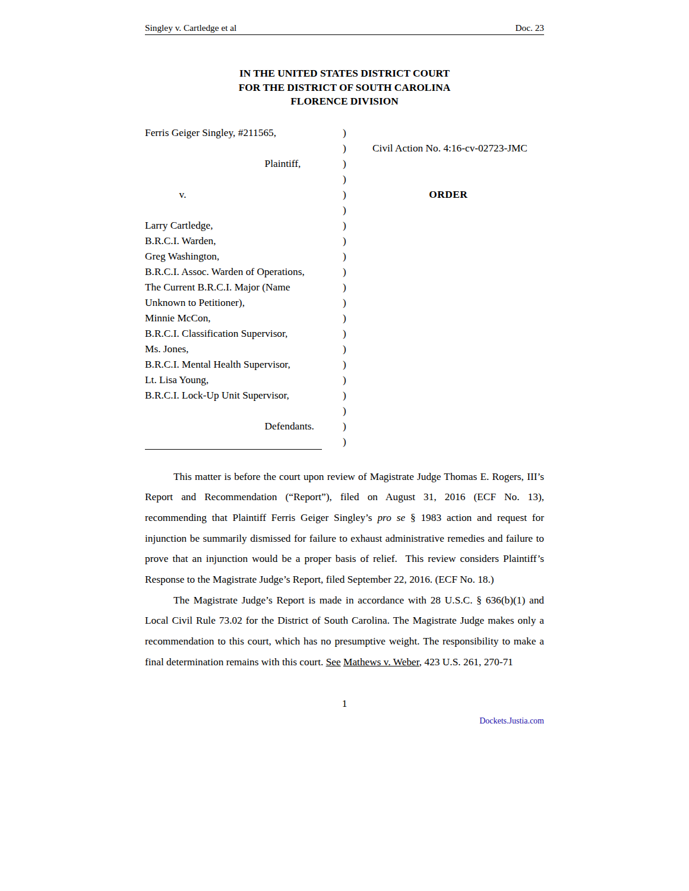Singley v. Cartledge et al Doc. 23
IN THE UNITED STATES DISTRICT COURT
FOR THE DISTRICT OF SOUTH CAROLINA
FLORENCE DIVISION
| Ferris Geiger Singley, #211565, | ) | |
| | ) | Civil Action No. 4:16-cv-02723-JMC |
| Plaintiff, | ) | |
| | ) | |
| v. | ) | ORDER |
| | ) | |
| Larry Cartledge, | ) | |
| B.R.C.I. Warden, | ) | |
| Greg Washington, | ) | |
| B.R.C.I. Assoc. Warden of Operations, | ) | |
| The Current B.R.C.I. Major (Name | ) | |
| Unknown to Petitioner), | ) | |
| Minnie McCon, | ) | |
| B.R.C.I. Classification Supervisor, | ) | |
| Ms. Jones, | ) | |
| B.R.C.I. Mental Health Supervisor, | ) | |
| Lt. Lisa Young, | ) | |
| B.R.C.I. Lock-Up Unit Supervisor, | ) | |
| | ) | |
| Defendants. | ) | |
| | ) | |
This matter is before the court upon review of Magistrate Judge Thomas E. Rogers, III’s Report and Recommendation (“Report”), filed on August 31, 2016 (ECF No. 13), recommending that Plaintiff Ferris Geiger Singley’s pro se § 1983 action and request for injunction be summarily dismissed for failure to exhaust administrative remedies and failure to prove that an injunction would be a proper basis of relief. This review considers Plaintiff’s Response to the Magistrate Judge’s Report, filed September 22, 2016. (ECF No. 18.)
The Magistrate Judge’s Report is made in accordance with 28 U.S.C. § 636(b)(1) and Local Civil Rule 73.02 for the District of South Carolina. The Magistrate Judge makes only a recommendation to this court, which has no presumptive weight. The responsibility to make a final determination remains with this court. See Mathews v. Weber, 423 U.S. 261, 270-71
1
Dockets.Justia.com